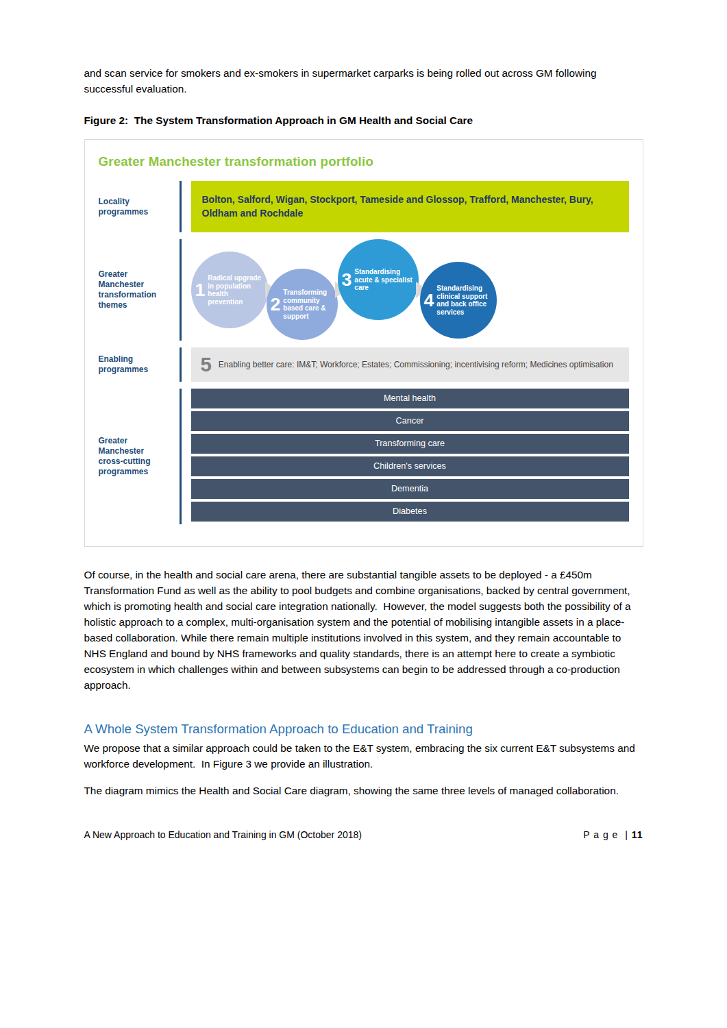and scan service for smokers and ex-smokers in supermarket carparks is being rolled out across GM following successful evaluation.
Figure 2: The System Transformation Approach in GM Health and Social Care
Greater Manchester transformation portfolio
Locality
programmes
Bolton, Salford, Wigan, Stockport, Tameside and Glossop, Trafford, Manchester, Bury, Oldham and Rochdale
Greater
Manchester
transformation
themes
1 Radical upgrade in population health prevention
2 Transforming community based care & support
3 Standardising acute & specialist care
4 Standardising clinical support and back office services
Enabling
programmes
5 Enabling better care: IM&T; Workforce; Estates; Commissioning; incentivising reform; Medicines optimisation
Greater
Manchester
cross-cutting
programmes
Mental health
Cancer
Transforming care
Children's services
Dementia
Diabetes
Of course, in the health and social care arena, there are substantial tangible assets to be deployed - a £450m Transformation Fund as well as the ability to pool budgets and combine organisations, backed by central government, which is promoting health and social care integration nationally. However, the model suggests both the possibility of a holistic approach to a complex, multi-organisation system and the potential of mobilising intangible assets in a place-based collaboration. While there remain multiple institutions involved in this system, and they remain accountable to NHS England and bound by NHS frameworks and quality standards, there is an attempt here to create a symbiotic ecosystem in which challenges within and between subsystems can begin to be addressed through a co-production approach.
A Whole System Transformation Approach to Education and Training
We propose that a similar approach could be taken to the E&T system, embracing the six current E&T subsystems and workforce development. In Figure 3 we provide an illustration.
The diagram mimics the Health and Social Care diagram, showing the same three levels of managed collaboration.
A New Approach to Education and Training in GM (October 2018) P a g e | 11